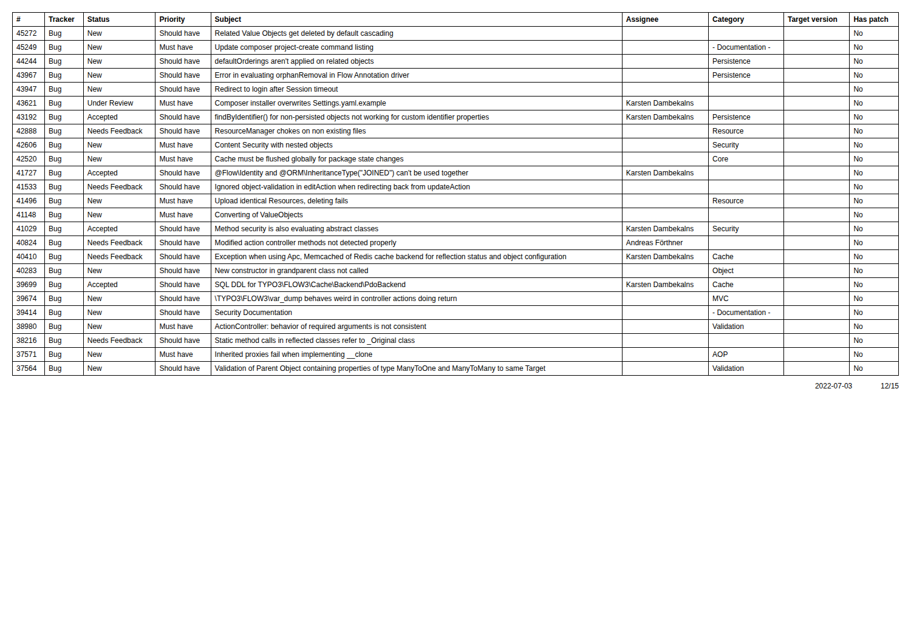| # | Tracker | Status | Priority | Subject | Assignee | Category | Target version | Has patch |
| --- | --- | --- | --- | --- | --- | --- | --- | --- |
| 45272 | Bug | New | Should have | Related Value Objects get deleted by default cascading | | | | No |
| 45249 | Bug | New | Must have | Update composer project-create command listing | | - Documentation - | | No |
| 44244 | Bug | New | Should have | defaultOrderings aren't applied on related objects | | Persistence | | No |
| 43967 | Bug | New | Should have | Error in evaluating orphanRemoval in Flow Annotation driver | | Persistence | | No |
| 43947 | Bug | New | Should have | Redirect to login after Session timeout | | | | No |
| 43621 | Bug | Under Review | Must have | Composer installer overwrites Settings.yaml.example | Karsten Dambekalns | | | No |
| 43192 | Bug | Accepted | Should have | findByIdentifier() for non-persisted objects not working for custom identifier properties | Karsten Dambekalns | Persistence | | No |
| 42888 | Bug | Needs Feedback | Should have | ResourceManager chokes on non existing files | | Resource | | No |
| 42606 | Bug | New | Must have | Content Security with nested objects | | Security | | No |
| 42520 | Bug | New | Must have | Cache must be flushed globally for package state changes | | Core | | No |
| 41727 | Bug | Accepted | Should have | @Flow\Identity and @ORM\InheritanceType("JOINED") can't be used together | Karsten Dambekalns | | | No |
| 41533 | Bug | Needs Feedback | Should have | Ignored object-validation in editAction when redirecting back from updateAction | | | | No |
| 41496 | Bug | New | Must have | Upload identical Resources, deleting fails | | Resource | | No |
| 41148 | Bug | New | Must have | Converting of ValueObjects | | | | No |
| 41029 | Bug | Accepted | Should have | Method security is also evaluating abstract classes | Karsten Dambekalns | Security | | No |
| 40824 | Bug | Needs Feedback | Should have | Modified action controller methods not detected properly | Andreas Förthner | | | No |
| 40410 | Bug | Needs Feedback | Should have | Exception when using Apc, Memcached of Redis cache backend for reflection status and object configuration | Karsten Dambekalns | Cache | | No |
| 40283 | Bug | New | Should have | New constructor in grandparent class not called | | Object | | No |
| 39699 | Bug | Accepted | Should have | SQL DDL for TYPO3\FLOW3\Cache\Backend\PdoBackend | Karsten Dambekalns | Cache | | No |
| 39674 | Bug | New | Should have | \TYPO3\FLOW3\var_dump behaves weird in controller actions doing return | | MVC | | No |
| 39414 | Bug | New | Should have | Security Documentation | | - Documentation - | | No |
| 38980 | Bug | New | Must have | ActionController: behavior of required arguments is not consistent | | Validation | | No |
| 38216 | Bug | Needs Feedback | Should have | Static method calls in reflected classes refer to _Original class | | | | No |
| 37571 | Bug | New | Must have | Inherited proxies fail when implementing __clone | | AOP | | No |
| 37564 | Bug | New | Should have | Validation of Parent Object containing properties of type ManyToOne and ManyToMany to same Target | | Validation | | No |
2022-07-03 12/15